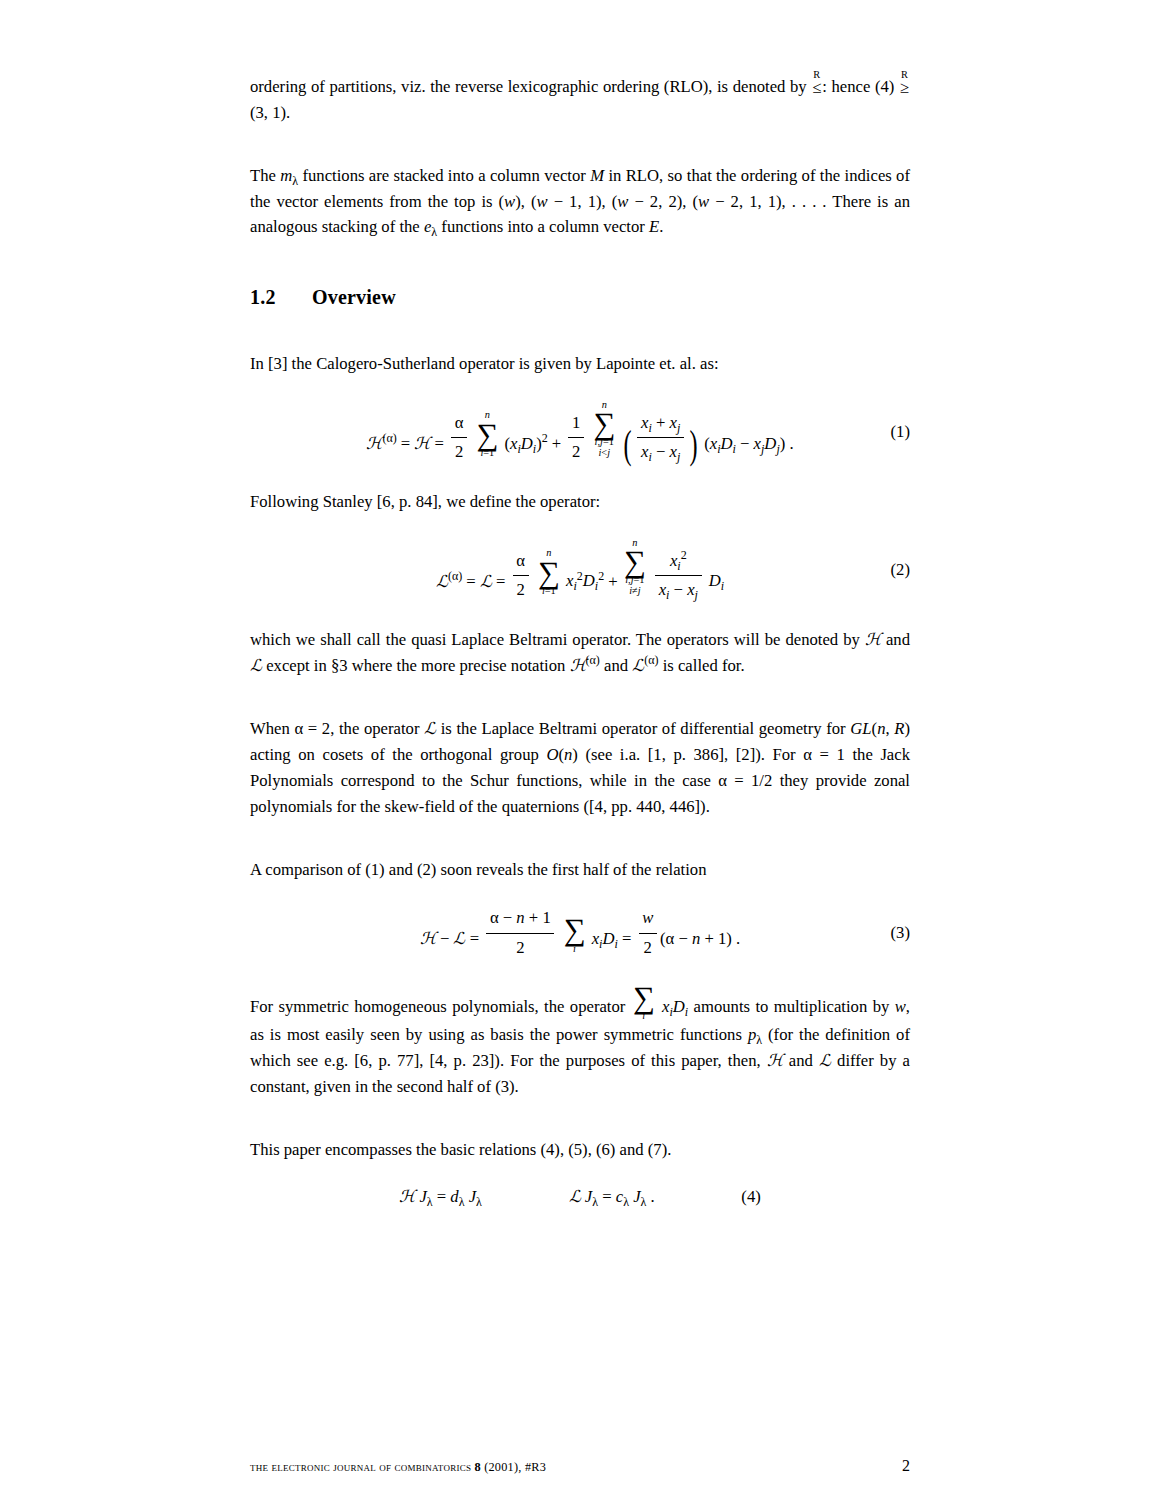ordering of partitions, viz. the reverse lexicographic ordering (RLO), is denoted by R≤: hence (4) R≥ (3, 1).
The mλ functions are stacked into a column vector M in RLO, so that the ordering of the indices of the vector elements from the top is (w), (w − 1, 1), (w − 2, 2), (w − 2, 1, 1), . . . . There is an analogous stacking of the eλ functions into a column vector E.
1.2 Overview
In [3] the Calogero-Sutherland operator is given by Lapointe et. al. as:
ℋ(α) = ℋ = α 2 n∑i=1 (xiDi)2 + 12 n∑i,j=1 i<j (xi + xj xi − xj) (xiDi − xjDj) .
(1)
Following Stanley [6, p. 84], we define the operator:
ℒ(α) = ℒ = α 2 n∑i=1 xi2Di2 + n∑i,j=1 i≠j xi2 xi − xj Di
(2)
which we shall call the quasi Laplace Beltrami operator. The operators will be denoted by ℋ and ℒ except in §3 where the more precise notation ℋ(α) and ℒ(α) is called for.
When α = 2, the operator ℒ is the Laplace Beltrami operator of differential geometry for GL(n, R) acting on cosets of the orthogonal group O(n) (see i.a. [1, p. 386], [2]). For α = 1 the Jack Polynomials correspond to the Schur functions, while in the case α = 1/2 they provide zonal polynomials for the skew-field of the quaternions ([4, pp. 440, 446]).
A comparison of (1) and (2) soon reveals the first half of the relation
ℋ − ℒ = α − n + 12 ∑i xiDi = w 2(α − n + 1) .
(3)
For symmetric homogeneous polynomials, the operator ∑i xiDi amounts to multiplication by w, as is most easily seen by using as basis the power symmetric functions pλ (for the definition of which see e.g. [6, p. 77], [4, p. 23]). For the purposes of this paper, then, ℋ and ℒ differ by a constant, given in the second half of (3).
This paper encompasses the basic relations (4), (5), (6) and (7).
ℋ Jλ = dλ Jλ
ℒ Jλ = cλ Jλ .
(4)
the electronic journal of combinatorics 8 (2001), #R3
2